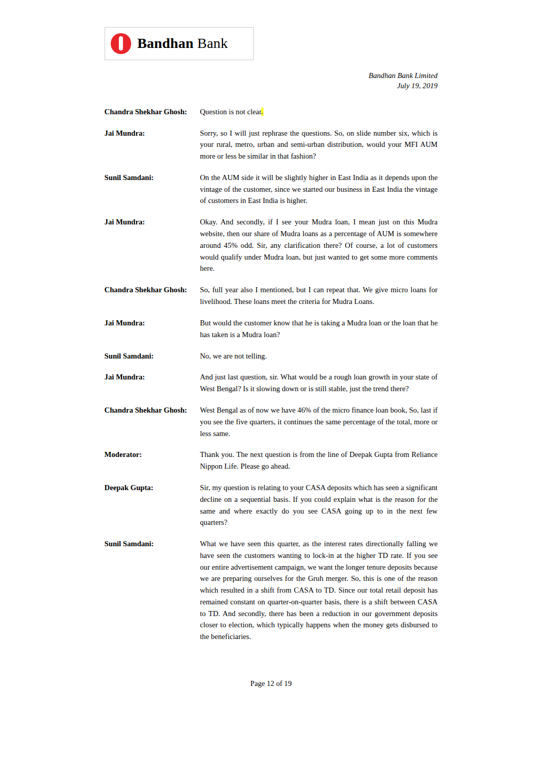Bandhan Bank
Bandhan Bank Limited
July 19, 2019
| Chandra Shekhar Ghosh: | Question is not clear . |
| Jai Mundra: | Sorry, so I will just rephrase the questions. So, on slide number six, which is your rural, metro, urban and semi-urban distribution, would your MFI AUM more or less be similar in that fashion? |
| Sunil Samdani: | On the AUM side it will be slightly higher in East India as it depends upon the vintage of the customer, since we started our business in East India the vintage of customers in East India is higher. |
| Jai Mundra: | Okay. And secondly, if I see your Mudra loan, I mean just on this Mudra website, then our share of Mudra loans as a percentage of AUM is somewhere around 45% odd. Sir, any clarification there? Of course, a lot of customers would qualify under Mudra loan, but just wanted to get some more comments here. |
| Chandra Shekhar Ghosh: | So, full year also I mentioned, but I can repeat that. We give micro loans for livelihood. These loans meet the criteria for Mudra Loans. |
| Jai Mundra: | But would the customer know that he is taking a Mudra loan or the loan that he has taken is a Mudra loan? |
| Sunil Samdani: | No, we are not telling. |
| Jai Mundra: | And just last question, sir. What would be a rough loan growth in your state of West Bengal? Is it slowing down or is still stable, just the trend there? |
| Chandra Shekhar Ghosh: | West Bengal as of now we have 46% of the micro finance loan book, So, last if you see the five quarters, it continues the same percentage of the total, more or less same. |
| Moderator: | Thank you. The next question is from the line of Deepak Gupta from Reliance Nippon Life. Please go ahead. |
| Deepak Gupta: | Sir, my question is relating to your CASA deposits which has seen a significant decline on a sequential basis. If you could explain what is the reason for the same and where exactly do you see CASA going up to in the next few quarters? |
| Sunil Samdani: | What we have seen this quarter, as the interest rates directionally falling we have seen the customers wanting to lock-in at the higher TD rate. If you see our entire advertisement campaign, we want the longer tenure deposits because we are preparing ourselves for the Gruh merger. So, this is one of the reason which resulted in a shift from CASA to TD. Since our total retail deposit has remained constant on quarter-on-quarter basis, there is a shift between CASA to TD. And secondly, there has been a reduction in our government deposits closer to election, which typically happens when the money gets disbursed to the beneficiaries. |
Page 12 of 19